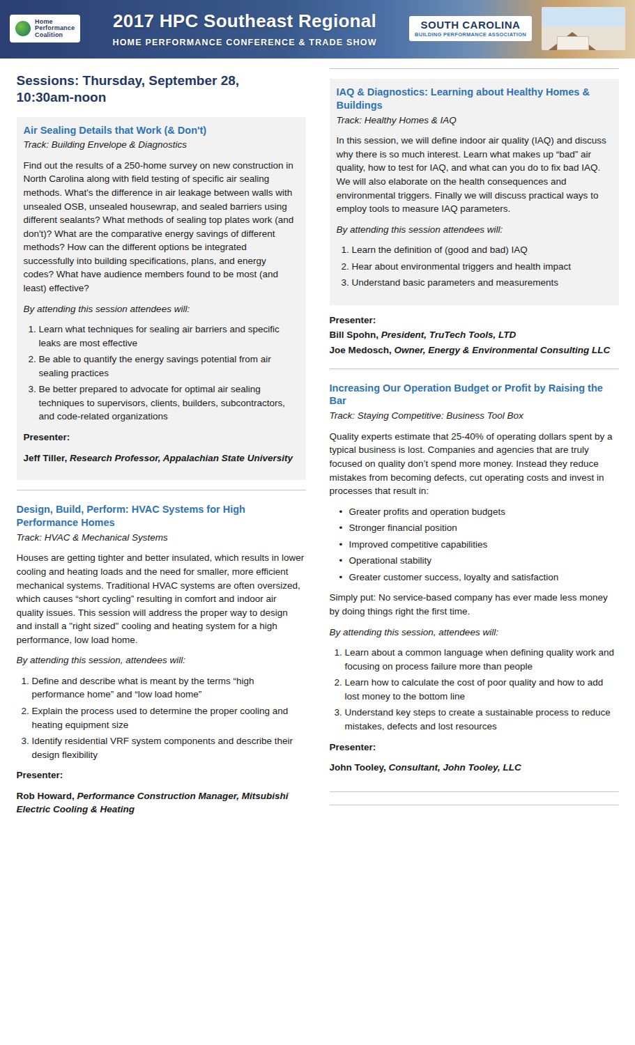Home Performance Coalition
2017 HPC Southeast Regional
Home Performance Conference & Trade Show
SOUTH CAROLINA BUILDING PERFORMANCE ASSOCIATION
Sessions: Thursday, September 28,
10:30am-noon
Air Sealing Details that Work (& Don't)
Track: Building Envelope & Diagnostics
Find out the results of a 250-home survey on new construction in North Carolina along with field testing of specific air sealing methods. What's the difference in air leakage between walls with unsealed OSB, unsealed housewrap, and sealed barriers using different sealants? What methods of sealing top plates work (and don't)? What are the comparative energy savings of different methods? How can the different options be integrated successfully into building specifications, plans, and energy codes? What have audience members found to be most (and least) effective?
By attending this session attendees will:
Learn what techniques for sealing air barriers and specific leaks are most effective
Be able to quantify the energy savings potential from air sealing practices
Be better prepared to advocate for optimal air sealing techniques to supervisors, clients, builders, subcontractors, and code-related organizations
Presenter:
Jeff Tiller, Research Professor, Appalachian State University
Design, Build, Perform: HVAC Systems for High Performance Homes
Track: HVAC & Mechanical Systems
Houses are getting tighter and better insulated, which results in lower cooling and heating loads and the need for smaller, more efficient mechanical systems. Traditional HVAC systems are often oversized, which causes “short cycling” resulting in comfort and indoor air quality issues. This session will address the proper way to design and install a "right sized" cooling and heating system for a high performance, low load home.
By attending this session, attendees will:
Define and describe what is meant by the terms “high performance home” and “low load home”
Explain the process used to determine the proper cooling and heating equipment size
Identify residential VRF system components and describe their design flexibility
Presenter:
Rob Howard, Performance Construction Manager, Mitsubishi Electric Cooling & Heating
IAQ & Diagnostics: Learning about Healthy Homes & Buildings
Track: Healthy Homes & IAQ
In this session, we will define indoor air quality (IAQ) and discuss why there is so much interest. Learn what makes up “bad” air quality, how to test for IAQ, and what can you do to fix bad IAQ. We will also elaborate on the health consequences and environmental triggers. Finally we will discuss practical ways to employ tools to measure IAQ parameters.
By attending this session attendees will:
Learn the definition of (good and bad) IAQ
Hear about environmental triggers and health impact
Understand basic parameters and measurements
Presenter:
Bill Spohn, President, TruTech Tools, LTD
Joe Medosch, Owner, Energy & Environmental Consulting LLC
Increasing Our Operation Budget or Profit by Raising the Bar
Track: Staying Competitive: Business Tool Box
Quality experts estimate that 25-40% of operating dollars spent by a typical business is lost. Companies and agencies that are truly focused on quality don’t spend more money. Instead they reduce mistakes from becoming defects, cut operating costs and invest in processes that result in:
Greater profits and operation budgets
Stronger financial position
Improved competitive capabilities
Operational stability
Greater customer success, loyalty and satisfaction
Simply put: No service-based company has ever made less money by doing things right the first time.
By attending this session, attendees will:
Learn about a common language when defining quality work and focusing on process failure more than people
Learn how to calculate the cost of poor quality and how to add lost money to the bottom line
Understand key steps to create a sustainable process to reduce mistakes, defects and lost resources
Presenter:
John Tooley, Consultant, John Tooley, LLC